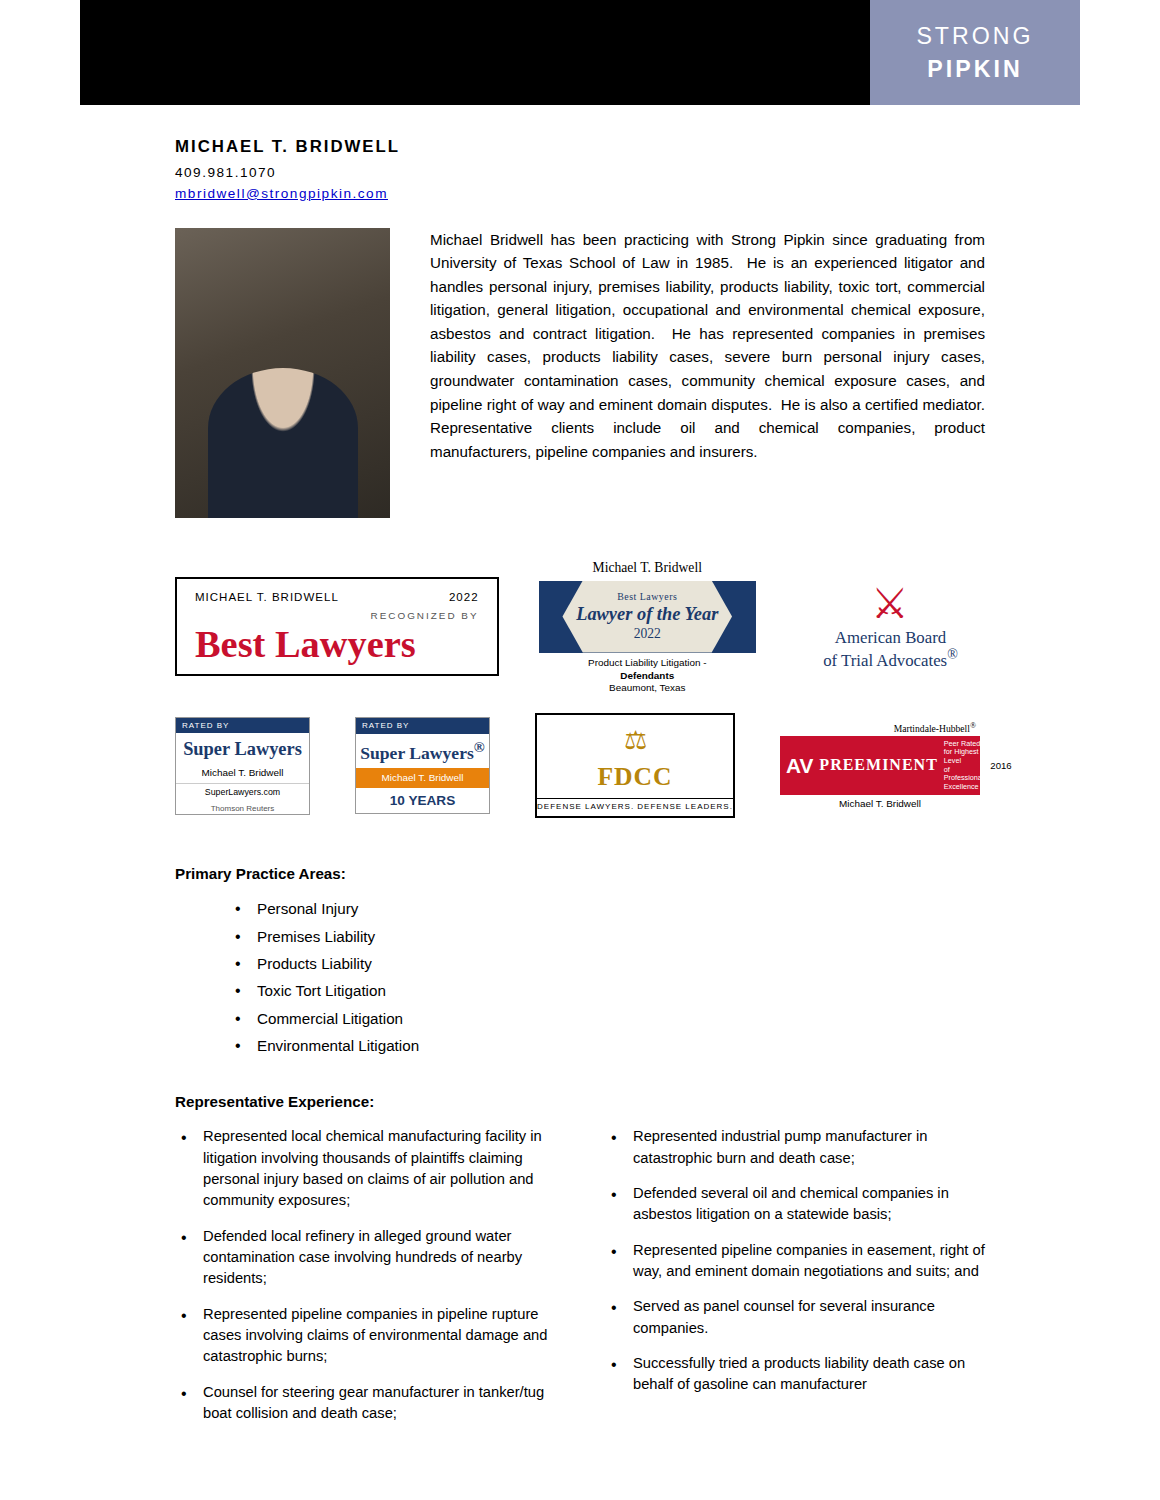STRONG PIPKIN
MICHAEL T. BRIDWELL
409.981.1070
mbridwell@strongpipkin.com
Michael Bridwell has been practicing with Strong Pipkin since graduating from University of Texas School of Law in 1985. He is an experienced litigator and handles personal injury, premises liability, products liability, toxic tort, commercial litigation, general litigation, occupational and environmental chemical exposure, asbestos and contract litigation. He has represented companies in premises liability cases, products liability cases, severe burn personal injury cases, groundwater contamination cases, community chemical exposure cases, and pipeline right of way and eminent domain disputes. He is also a certified mediator. Representative clients include oil and chemical companies, product manufacturers, pipeline companies and insurers.
MICHAEL T. BRIDWELL 2022
RECOGNIZED BY
Best Lawyers
Michael T. Bridwell
Best Lawyers
Lawyer of the Year
2022
Product Liability Litigation -
Defendants
Beaumont, Texas
⚔
American Board
of Trial Advocates®
RATED BY
Super Lawyers
Michael T. Bridwell
SuperLawyers.com
Thomson Reuters
RATED BY
Super Lawyers®
Michael T. Bridwell
10 YEARS
⚖
FDCC
DEFENSE LAWYERS. DEFENSE LEADERS.
Martindale-Hubbell®
AV PREEMINENT Peer Rated for Highest Level
of Professional Excellence 2016
Michael T. Bridwell
Primary Practice Areas:
Personal Injury
Premises Liability
Products Liability
Toxic Tort Litigation
Commercial Litigation
Environmental Litigation
Representative Experience:
Represented local chemical manufacturing facility in litigation involving thousands of plaintiffs claiming personal injury based on claims of air pollution and community exposures;
Defended local refinery in alleged ground water contamination case involving hundreds of nearby residents;
Represented pipeline companies in pipeline rupture cases involving claims of environmental damage and catastrophic burns;
Counsel for steering gear manufacturer in tanker/tug boat collision and death case;
Represented industrial pump manufacturer in catastrophic burn and death case;
Defended several oil and chemical companies in asbestos litigation on a statewide basis;
Represented pipeline companies in easement, right of way, and eminent domain negotiations and suits; and
Served as panel counsel for several insurance companies.
Successfully tried a products liability death case on behalf of gasoline can manufacturer